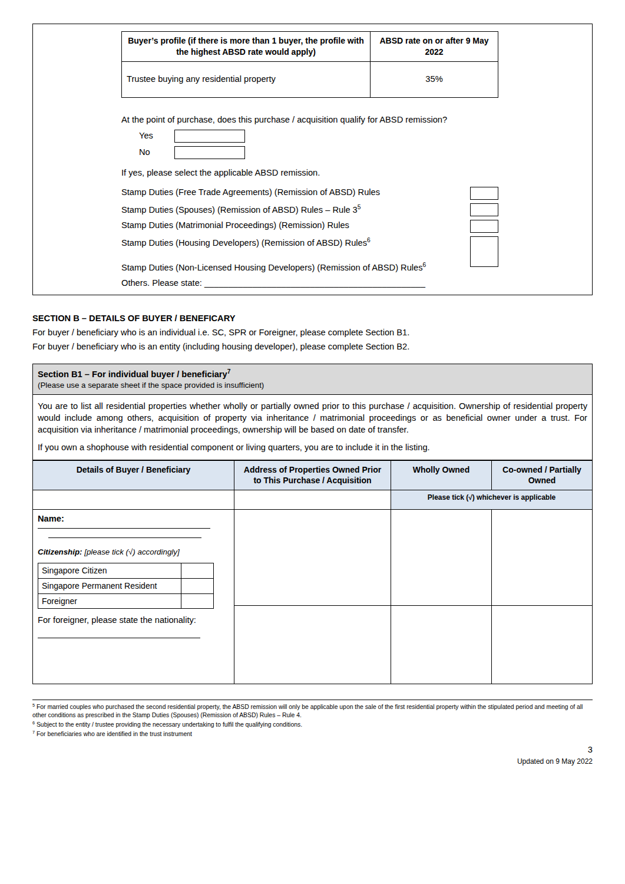| Buyer’s profile (if there is more than 1 buyer, the profile with the highest ABSD rate would apply) | ABSD rate on or after 9 May 2022 |
| --- | --- |
| Trustee buying any residential property | 35% |
At the point of purchase, does this purchase / acquisition qualify for ABSD remission?
Yes
No
If yes, please select the applicable ABSD remission.
Stamp Duties (Free Trade Agreements) (Remission of ABSD) Rules
Stamp Duties (Spouses) (Remission of ABSD) Rules – Rule 35
Stamp Duties (Matrimonial Proceedings) (Remission) Rules
Stamp Duties (Housing Developers) (Remission of ABSD) Rules6
Stamp Duties (Non-Licensed Housing Developers) (Remission of ABSD) Rules6
Others. Please state: ______________________________________________
SECTION B – DETAILS OF BUYER / BENEFICARY
For buyer / beneficiary who is an individual i.e. SC, SPR or Foreigner, please complete Section B1.
For buyer / beneficiary who is an entity (including housing developer), please complete Section B2.
Section B1 – For individual buyer / beneficiary7 (Please use a separate sheet if the space provided is insufficient)
You are to list all residential properties whether wholly or partially owned prior to this purchase / acquisition. Ownership of residential property would include among others, acquisition of property via inheritance / matrimonial proceedings or as beneficial owner under a trust. For acquisition via inheritance / matrimonial proceedings, ownership will be based on date of transfer.
If you own a shophouse with residential component or living quarters, you are to include it in the listing.
| Details of Buyer / Beneficiary | Address of Properties Owned Prior to This Purchase / Acquisition | Wholly Owned | Co-owned / Partially Owned |
| --- | --- | --- | --- |
| | | Please tick (√) whichever is applicable |
| Name: Citizenship: [please tick (√) accordingly] / Singapore Citizen / / / Singapore Permanent Resident / / / Foreigner / / For foreigner, please state the nationality: | | | |
5 For married couples who purchased the second residential property, the ABSD remission will only be applicable upon the sale of the first residential property within the stipulated period and meeting of all other conditions as prescribed in the Stamp Duties (Spouses) (Remission of ABSD) Rules – Rule 4.
6 Subject to the entity / trustee providing the necessary undertaking to fulfil the qualifying conditions.
7 For beneficiaries who are identified in the trust instrument
3
Updated on 9 May 2022